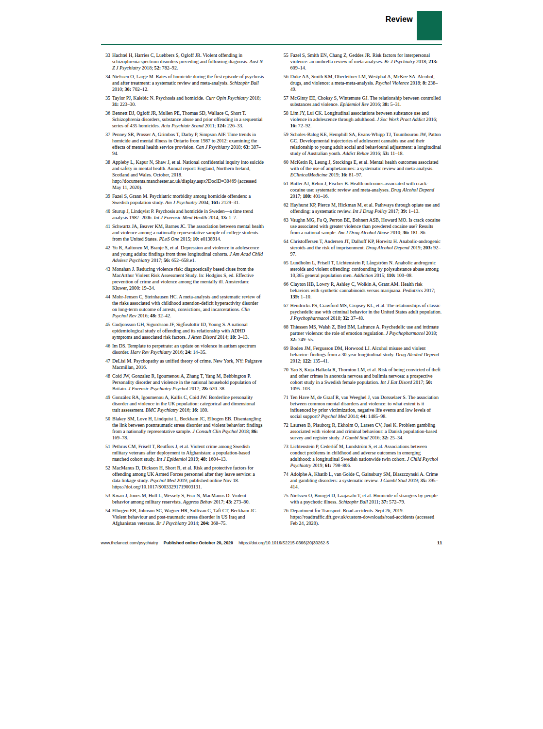Review
33 Hachtel H, Harries C, Luebbers S, Ogloff JR. Violent offending in schizophrenia spectrum disorders preceding and following diagnosis. Aust N Z J Psychiatry 2018; 52: 782–92.
34 Nielssen O, Large M. Rates of homicide during the first episode of psychosis and after treatment: a systematic review and meta-analysis. Schizophr Bull 2010; 36: 702–12.
35 Taylor PJ, Kalebic N. Psychosis and homicide. Curr Opin Psychiatry 2018; 31: 223–30.
36 Bennett DJ, Ogloff JR, Mullen PE, Thomas SD, Wallace C, Short T. Schizophrenia disorders, substance abuse and prior offending in a sequential series of 435 homicides. Acta Psychiatr Scand 2011; 124: 226–33.
37 Penney SR, Prosser A, Grimbos T, Darby P, Simpson AIF. Time trends in homicide and mental illness in Ontario from 1987 to 2012: examining the effects of mental health service provision. Can J Psychiatry 2018; 63: 387–94.
38 Appleby L, Kapur N, Shaw J, et al. National confidential inquiry into suicide and safety in mental health. Annual report: England, Northern Ireland, Scotland and Wales. October, 2018. http://documents.manchester.ac.uk/display.aspx?DocID=38469 (accessed May 11, 2020).
39 Fazel S, Grann M. Psychiatric morbidity among homicide offenders: a Swedish population study. Am J Psychiatry 2004; 161: 2129–31.
40 Sturup J, Lindqvist P. Psychosis and homicide in Sweden—a time trend analysis 1987–2006. Int J Forensic Ment Health 2014; 13: 1–7.
41 Schwartz JA, Beaver KM, Barnes JC. The association between mental health and violence among a nationally representative sample of college students from the United States. PLoS One 2015; 10: e0138914.
42 Yu R, Aaltonen M, Branje S, et al. Depression and violence in adolescence and young adults: findings from three longitudinal cohorts. J Am Acad Child Adolesc Psychiatry 2017; 56: 652–658.e1.
43 Monahan J. Reducing violence risk: diagnostically based clues from the MacArthur Violent Risk Assessment Study. In: Hodgins S, ed. Effective prevention of crime and violence among the mentally ill. Amsterdam: Kluwer, 2000: 19–34.
44 Mohr-Jensen C, Steinhausen HC. A meta-analysis and systematic review of the risks associated with childhood attention-deficit hyperactivity disorder on long-term outcome of arrests, convictions, and incarcerations. Clin Psychol Rev 2016; 48: 32–42.
45 Gudjonsson GH, Sigurdsson JF, Sigfusdottir ID, Young S. A national epidemiological study of offending and its relationship with ADHD symptoms and associated risk factors. J Atten Disord 2014; 18: 3–13.
46 Im DS. Template to perpetrate: an update on violence in autism spectrum disorder. Harv Rev Psychiatry 2016; 24: 14–35.
47 DeLisi M. Psychopathy as unified theory of crime. New York, NY: Palgrave Macmillan, 2016.
48 Coid JW, Gonzalez R, Igoumenou A, Zhang T, Yang M, Bebbington P. Personality disorder and violence in the national household population of Britain. J Forensic Psychiatry Psychol 2017; 28: 620–38.
49 González RA, Igoumenou A, Kallis C, Coid JW. Borderline personality disorder and violence in the UK population: categorical and dimensional trait assessment. BMC Psychiatry 2016; 16: 180.
50 Blakey SM, Love H, Lindquist L, Beckham JC, Elbogen EB. Disentangling the link between posttraumatic stress disorder and violent behavior: findings from a nationally representative sample. J Consult Clin Psychol 2018; 86: 169–78.
51 Pethrus CM, Frisell T, Reutfors J, et al. Violent crime among Swedish military veterans after deployment to Afghanistan: a population-based matched cohort study. Int J Epidemiol 2019; 48: 1604–13.
52 MacManus D, Dickson H, Short R, et al. Risk and protective factors for offending among UK Armed Forces personnel after they leave service: a data linkage study. Psychol Med 2019; published online Nov 18. https://doi.org/10.1017/S0033291719003131.
53 Kwan J, Jones M, Hull L, Wessely S, Fear N, MacManus D. Violent behavior among military reservists. Aggress Behav 2017; 43: 273–80.
54 Elbogen EB, Johnson SC, Wagner HR, Sullivan C, Taft CT, Beckham JC. Violent behaviour and post-traumatic stress disorder in US Iraq and Afghanistan veterans. Br J Psychiatry 2014; 204: 368–75.
55 Fazel S, Smith EN, Chang Z, Geddes JR. Risk factors for interpersonal violence: an umbrella review of meta-analyses. Br J Psychiatry 2018; 213: 609–14.
56 Duke AA, Smith KM, Oberleitner LM, Westphal A, McKee SA. Alcohol, drugs, and violence: a meta-meta-analysis. Psychol Violence 2018; 8: 238–49.
57 McGinty EE, Choksy S, Wintemute GJ. The relationship between controlled substances and violence. Epidemiol Rev 2016; 38: 5–31.
58 Lim JY, Lui CK. Longitudinal associations between substance use and violence in adolescence through adulthood. J Soc Work Pract Addict 2016; 16: 72–92.
59 Scholes-Balog KE, Hemphill SA, Evans-Whipp TJ, Toumbourou JW, Patton GC. Developmental trajectories of adolescent cannabis use and their relationship to young adult social and behavioural adjustment: a longitudinal study of Australian youth. Addict Behav 2016; 53: 11–18.
60 McKetin R, Leung J, Stockings E, et al. Mental health outcomes associated with of the use of amphetamines: a systematic review and meta-analysis. EClinicalMedicine 2019; 16: 81–97.
61 Butler AJ, Rehm J, Fischer B. Health outcomes associated with crack-cocaine use: systematic review and meta-analyses. Drug Alcohol Depend 2017; 180: 401–16.
62 Hayhurst KP, Pierce M, Hickman M, et al. Pathways through opiate use and offending: a systematic review. Int J Drug Policy 2017; 39: 1–13.
63 Vaughn MG, Fu Q, Perron BE, Bohnert ASB, Howard MO. Is crack cocaine use associated with greater violence than powdered cocaine use? Results from a national sample. Am J Drug Alcohol Abuse 2010; 36: 181–86.
64 Christoffersen T, Andersen JT, Dalhoff KP, Horwitz H. Anabolic-androgenic steroids and the risk of imprisonment. Drug Alcohol Depend 2019; 203: 92–97.
65 Lundholm L, Frisell T, Lichtenstein P, Långström N. Anabolic androgenic steroids and violent offending: confounding by polysubstance abuse among 10,365 general population men. Addiction 2015; 110: 100–08.
66 Clayton HB, Lowry R, Ashley C, Wolkin A, Grant AM. Health risk behaviors with synthetic cannabinoids versus marijuana. Pediatrics 2017; 139: 1–10.
67 Hendricks PS, Crawford MS, Cropsey KL, et al. The relationships of classic psychedelic use with criminal behavior in the United States adult population. J Psychopharmacol 2018; 32: 37–48.
68 Thiessen MS, Walsh Z, Bird BM, Lafrance A. Psychedelic use and intimate partner violence: the role of emotion regulation. J Psychopharmacol 2018; 32: 749–55.
69 Boden JM, Fergusson DM, Horwood LJ. Alcohol misuse and violent behavior: findings from a 30-year longitudinal study. Drug Alcohol Depend 2012; 122: 135–41.
70 Yao S, Kuja-Halkola R, Thornton LM, et al. Risk of being convicted of theft and other crimes in anorexia nervosa and bulimia nervosa: a prospective cohort study in a Swedish female population. Int J Eat Disord 2017; 50: 1095–103.
71 Ten Have M, de Graaf R, van Weeghel J, van Dorsselaer S. The association between common mental disorders and violence: to what extent is it influenced by prior victimization, negative life events and low levels of social support? Psychol Med 2014; 44: 1485–98.
72 Laursen B, Plauborg R, Ekholm O, Larsen CV, Juel K. Problem gambling associated with violent and criminal behaviour: a Danish population-based survey and register study. J Gambl Stud 2016; 32: 25–34.
73 Lichtenstein P, Cederlöf M, Lundström S, et al. Associations between conduct problems in childhood and adverse outcomes in emerging adulthood: a longitudinal Swedish nationwide twin cohort. J Child Psychol Psychiatry 2019; 61: 798–806.
74 Adolphe A, Khatib L, van Golde C, Gainsbury SM, Blaszczynski A. Crime and gambling disorders: a systematic review. J Gambl Stud 2019; 35: 395–414.
75 Nielssen O, Bourget D, Laajasalo T, et al. Homicide of strangers by people with a psychotic illness. Schizophr Bull 2011; 37: 572–79.
76 Department for Transport. Road accidents. Sept 26, 2019. https://roadtraffic.dft.gov.uk/custom-downloads/road-accidents (accessed Feb 24, 2020).
www.thelancet.com/psychiatry Published online October 20, 2020 https://doi.org/10.1016/S2215-0366(20)30262-5 11